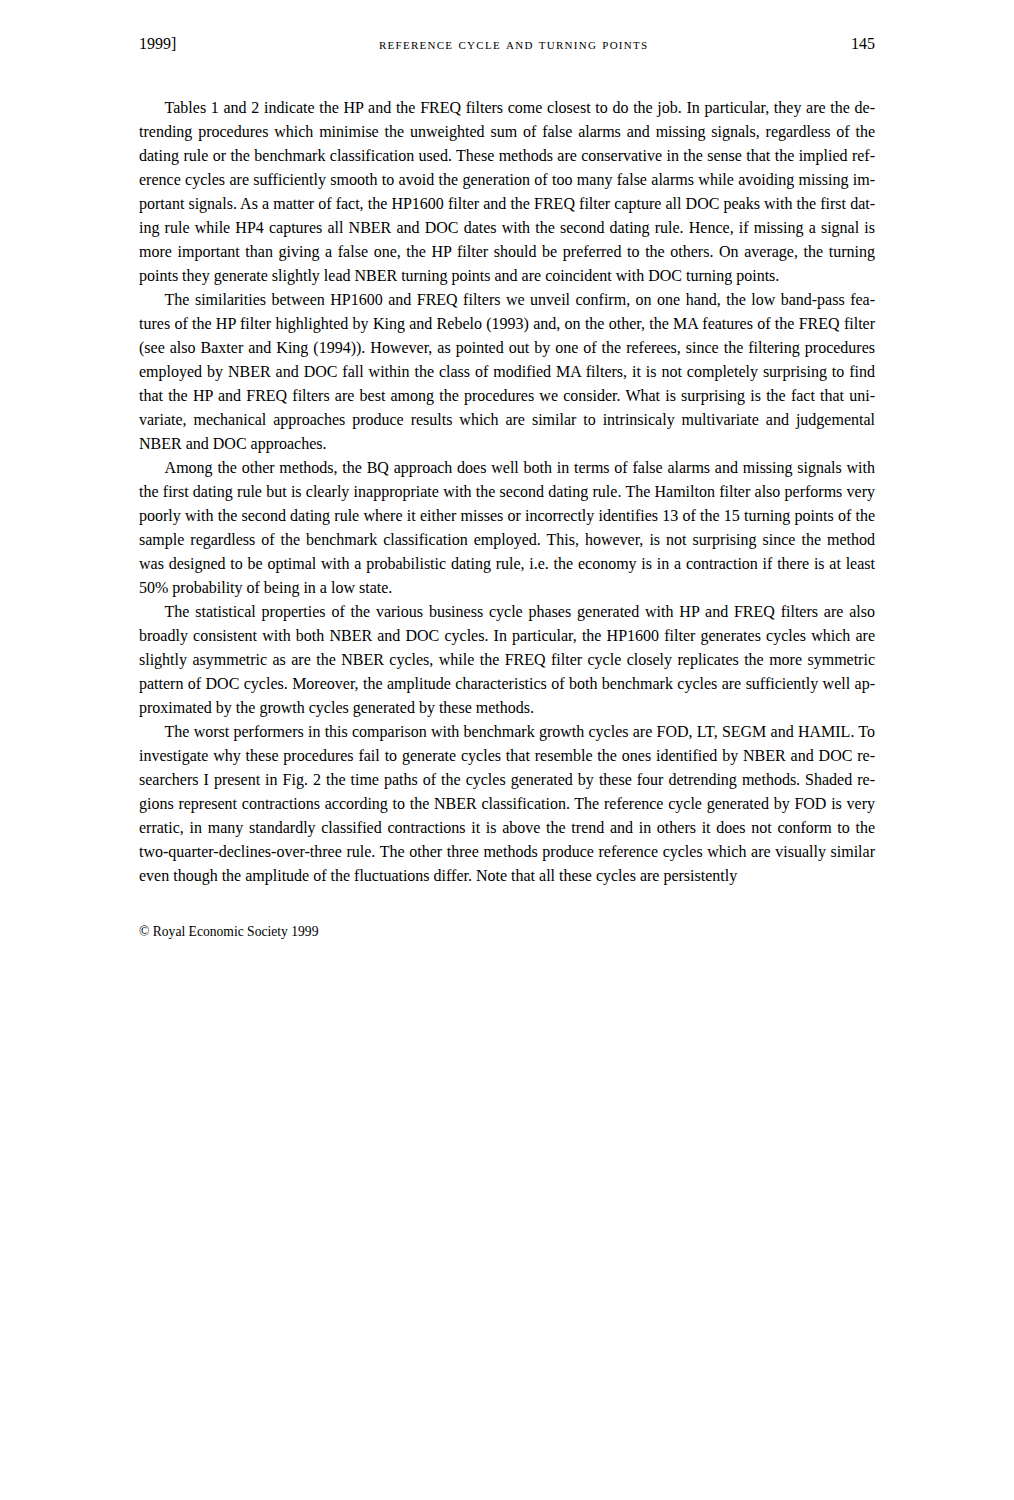1999] reference cycle and turning points 145
Tables 1 and 2 indicate the HP and the FREQ filters come closest to do the job. In particular, they are the detrending procedures which minimise the unweighted sum of false alarms and missing signals, regardless of the dating rule or the benchmark classification used. These methods are conservative in the sense that the implied reference cycles are sufficiently smooth to avoid the generation of too many false alarms while avoiding missing important signals. As a matter of fact, the HP1600 filter and the FREQ filter capture all DOC peaks with the first dating rule while HP4 captures all NBER and DOC dates with the second dating rule. Hence, if missing a signal is more important than giving a false one, the HP filter should be preferred to the others. On average, the turning points they generate slightly lead NBER turning points and are coincident with DOC turning points.
The similarities between HP1600 and FREQ filters we unveil confirm, on one hand, the low band-pass features of the HP filter highlighted by King and Rebelo (1993) and, on the other, the MA features of the FREQ filter (see also Baxter and King (1994)). However, as pointed out by one of the referees, since the filtering procedures employed by NBER and DOC fall within the class of modified MA filters, it is not completely surprising to find that the HP and FREQ filters are best among the procedures we consider. What is surprising is the fact that univariate, mechanical approaches produce results which are similar to intrinsicaly multivariate and judgemental NBER and DOC approaches.
Among the other methods, the BQ approach does well both in terms of false alarms and missing signals with the first dating rule but is clearly inappropriate with the second dating rule. The Hamilton filter also performs very poorly with the second dating rule where it either misses or incorrectly identifies 13 of the 15 turning points of the sample regardless of the benchmark classification employed. This, however, is not surprising since the method was designed to be optimal with a probabilistic dating rule, i.e. the economy is in a contraction if there is at least 50% probability of being in a low state.
The statistical properties of the various business cycle phases generated with HP and FREQ filters are also broadly consistent with both NBER and DOC cycles. In particular, the HP1600 filter generates cycles which are slightly asymmetric as are the NBER cycles, while the FREQ filter cycle closely replicates the more symmetric pattern of DOC cycles. Moreover, the amplitude characteristics of both benchmark cycles are sufficiently well approximated by the growth cycles generated by these methods.
The worst performers in this comparison with benchmark growth cycles are FOD, LT, SEGM and HAMIL. To investigate why these procedures fail to generate cycles that resemble the ones identified by NBER and DOC researchers I present in Fig. 2 the time paths of the cycles generated by these four detrending methods. Shaded regions represent contractions according to the NBER classification. The reference cycle generated by FOD is very erratic, in many standardly classified contractions it is above the trend and in others it does not conform to the two-quarter-declines-over-three rule. The other three methods produce reference cycles which are visually similar even though the amplitude of the fluctuations differ. Note that all these cycles are persistently
© Royal Economic Society 1999